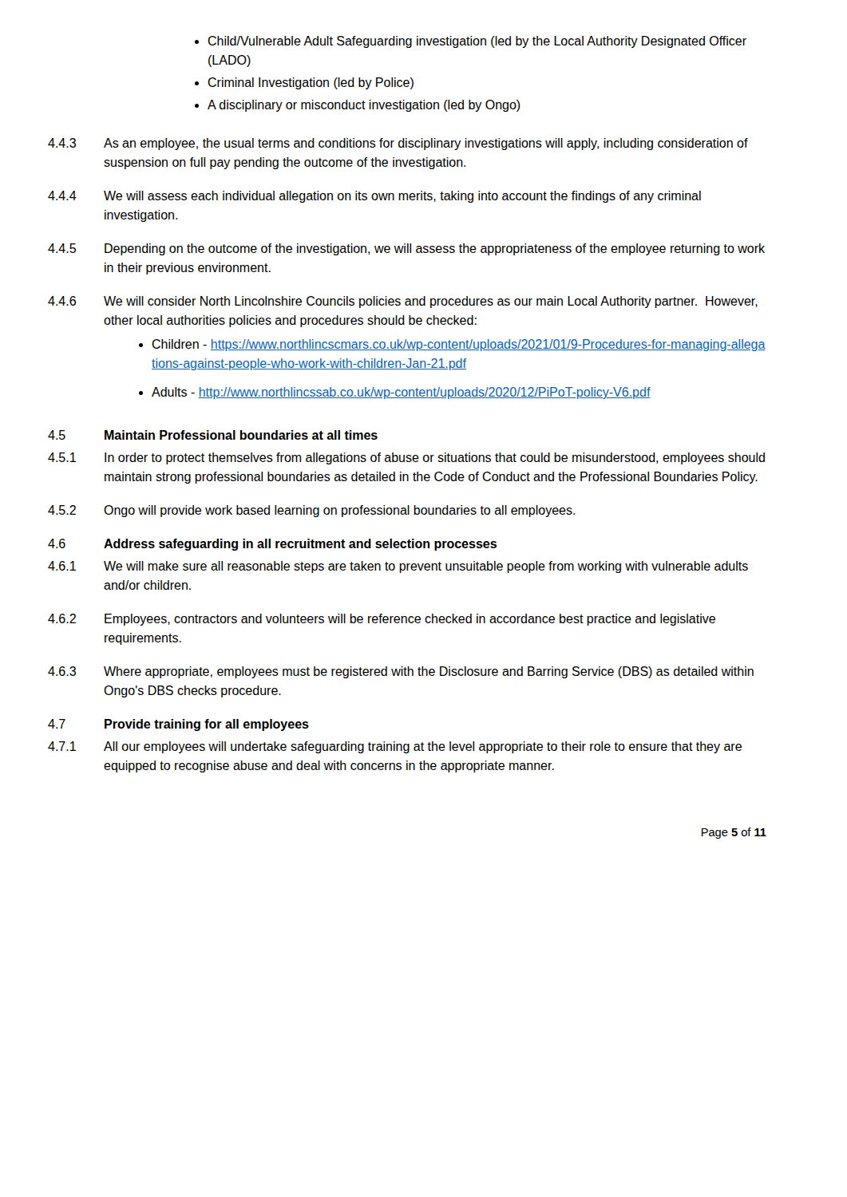Child/Vulnerable Adult Safeguarding investigation (led by the Local Authority Designated Officer (LADO)
Criminal Investigation (led by Police)
A disciplinary or misconduct investigation (led by Ongo)
4.4.3
As an employee, the usual terms and conditions for disciplinary investigations will apply, including consideration of suspension on full pay pending the outcome of the investigation.
4.4.4
We will assess each individual allegation on its own merits, taking into account the findings of any criminal investigation.
4.4.5
Depending on the outcome of the investigation, we will assess the appropriateness of the employee returning to work in their previous environment.
4.4.6
We will consider North Lincolnshire Councils policies and procedures as our main Local Authority partner. However, other local authorities policies and procedures should be checked:
Children - https://www.northlincscmars.co.uk/wp-content/uploads/2021/01/9-Procedures-for-managing-allegations-against-people-who-work-with-children-Jan-21.pdf
Adults - http://www.northlincssab.co.uk/wp-content/uploads/2020/12/PiPoT-policy-V6.pdf
4.5
Maintain Professional boundaries at all times
4.5.1
In order to protect themselves from allegations of abuse or situations that could be misunderstood, employees should maintain strong professional boundaries as detailed in the Code of Conduct and the Professional Boundaries Policy.
4.5.2
Ongo will provide work based learning on professional boundaries to all employees.
4.6
Address safeguarding in all recruitment and selection processes
4.6.1
We will make sure all reasonable steps are taken to prevent unsuitable people from working with vulnerable adults and/or children.
4.6.2
Employees, contractors and volunteers will be reference checked in accordance best practice and legislative requirements.
4.6.3
Where appropriate, employees must be registered with the Disclosure and Barring Service (DBS) as detailed within Ongo's DBS checks procedure.
4.7
Provide training for all employees
4.7.1
All our employees will undertake safeguarding training at the level appropriate to their role to ensure that they are equipped to recognise abuse and deal with concerns in the appropriate manner.
Page 5 of 11